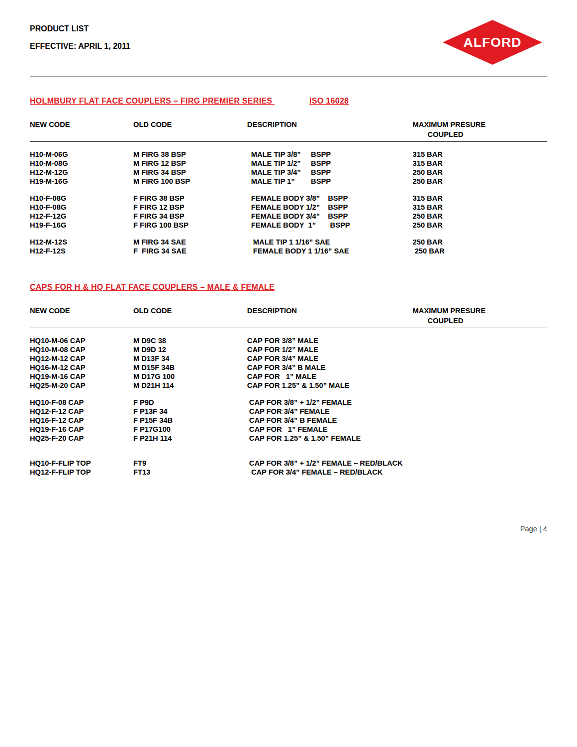PRODUCT LIST
EFFECTIVE: APRIL 1, 2011
ALFORD
HOLMBURY FLAT FACE COUPLERS – FIRG PREMIER SERIES ISO 16028
| NEW CODE | OLD CODE | DESCRIPTION | MAXIMUM PRESURE |
| --- | --- | --- | --- |
| | | | COUPLED |
| H10-M-06G | M FIRG 38 BSP | MALE TIP 3/8” BSPP | 315 BAR |
| H10-M-08G | M FIRG 12 BSP | MALE TIP 1/2” BSPP | 315 BAR |
| H12-M-12G | M FIRG 34 BSP | MALE TIP 3/4” BSPP | 250 BAR |
| H19-M-16G | M FIRG 100 BSP | MALE TIP 1” BSPP | 250 BAR |
| H10-F-08G | F FIRG 38 BSP | FEMALE BODY 3/8” BSPP | 315 BAR |
| H10-F-08G | F FIRG 12 BSP | FEMALE BODY 1/2” BSPP | 315 BAR |
| H12-F-12G | F FIRG 34 BSP | FEMALE BODY 3/4” BSPP | 250 BAR |
| H19-F-16G | F FIRG 100 BSP | FEMALE BODY 1” BSPP | 250 BAR |
| H12-M-12S | M FIRG 34 SAE | MALE TIP 1 1/16” SAE | 250 BAR |
| H12-F-12S | F FIRG 34 SAE | FEMALE BODY 1 1/16” SAE | 250 BAR |
CAPS FOR H & HQ FLAT FACE COUPLERS – MALE & FEMALE
| NEW CODE | OLD CODE | DESCRIPTION | MAXIMUM PRESURE |
| --- | --- | --- | --- |
| | | | COUPLED |
| HQ10-M-06 CAP | M D9C 38 | CAP FOR 3/8” MALE | |
| HQ10-M-08 CAP | M D9D 12 | CAP FOR 1/2” MALE | |
| HQ12-M-12 CAP | M D13F 34 | CAP FOR 3/4” MALE | |
| HQ16-M-12 CAP | M D15F 34B | CAP FOR 3/4” B MALE | |
| HQ19-M-16 CAP | M D17G 100 | CAP FOR 1” MALE | |
| HQ25-M-20 CAP | M D21H 114 | CAP FOR 1.25” & 1.50” MALE | |
| HQ10-F-08 CAP | F P9D | CAP FOR 3/8” + 1/2” FEMALE | |
| HQ12-F-12 CAP | F P13F 34 | CAP FOR 3/4” FEMALE | |
| HQ16-F-12 CAP | F P15F 34B | CAP FOR 3/4” B FEMALE | |
| HQ19-F-16 CAP | F P17G100 | CAP FOR 1” FEMALE | |
| HQ25-F-20 CAP | F P21H 114 | CAP FOR 1.25” & 1.50” FEMALE | |
| HQ10-F-FLIP TOP | FT9 | CAP FOR 3/8” + 1/2” FEMALE – RED/BLACK | |
| HQ12-F-FLIP TOP | FT13 | CAP FOR 3/4” FEMALE – RED/BLACK | |
Page | 4